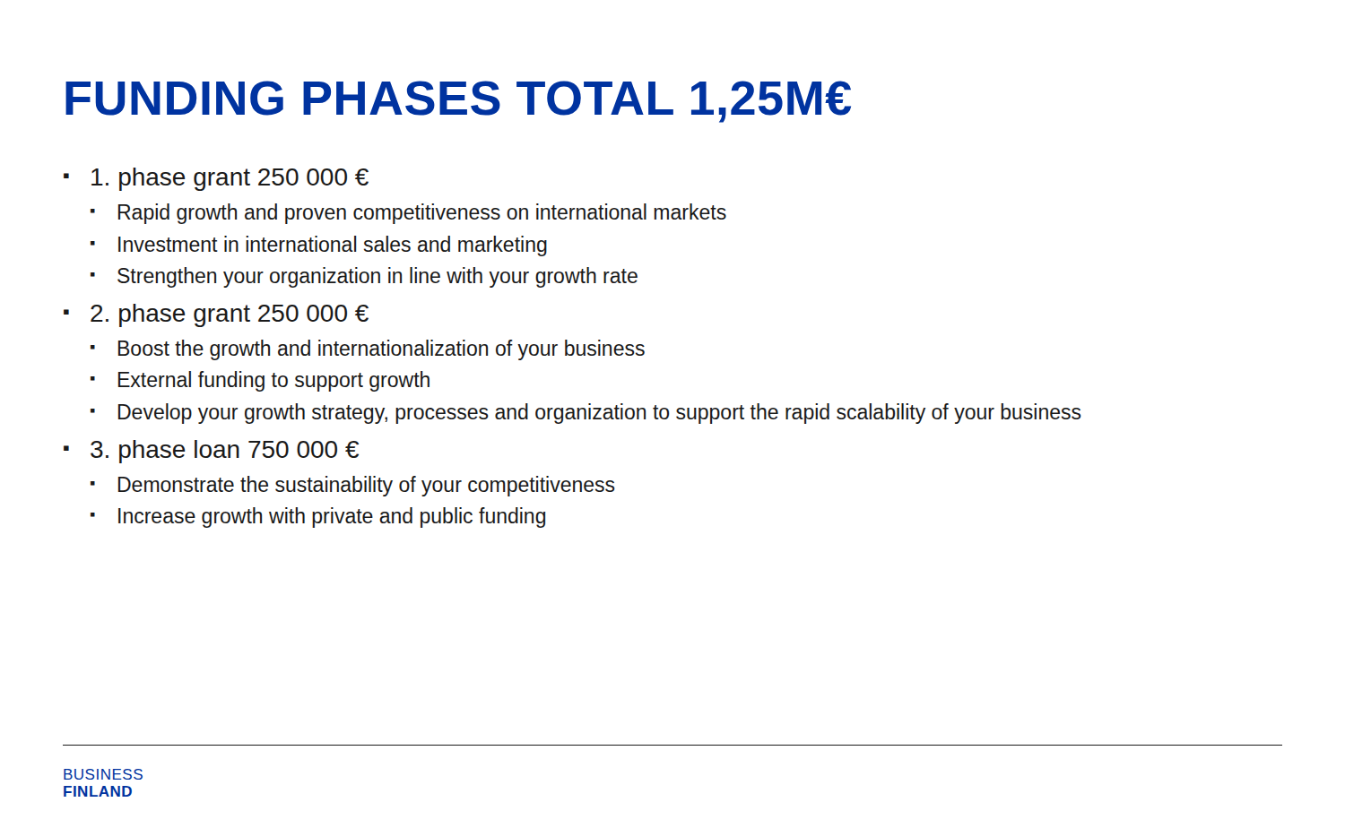FUNDING PHASES TOTAL 1,25M€
1. phase grant 250 000 €
Rapid growth and proven competitiveness on international markets
Investment in international sales and marketing
Strengthen your organization in line with your growth rate
2. phase grant 250 000 €
Boost the growth and internationalization of your business
External funding to support growth
Develop your growth strategy, processes and organization to support the rapid scalability of your business
3. phase loan 750 000 €
Demonstrate the sustainability of your competitiveness
Increase growth with private and public funding
Business
Finland